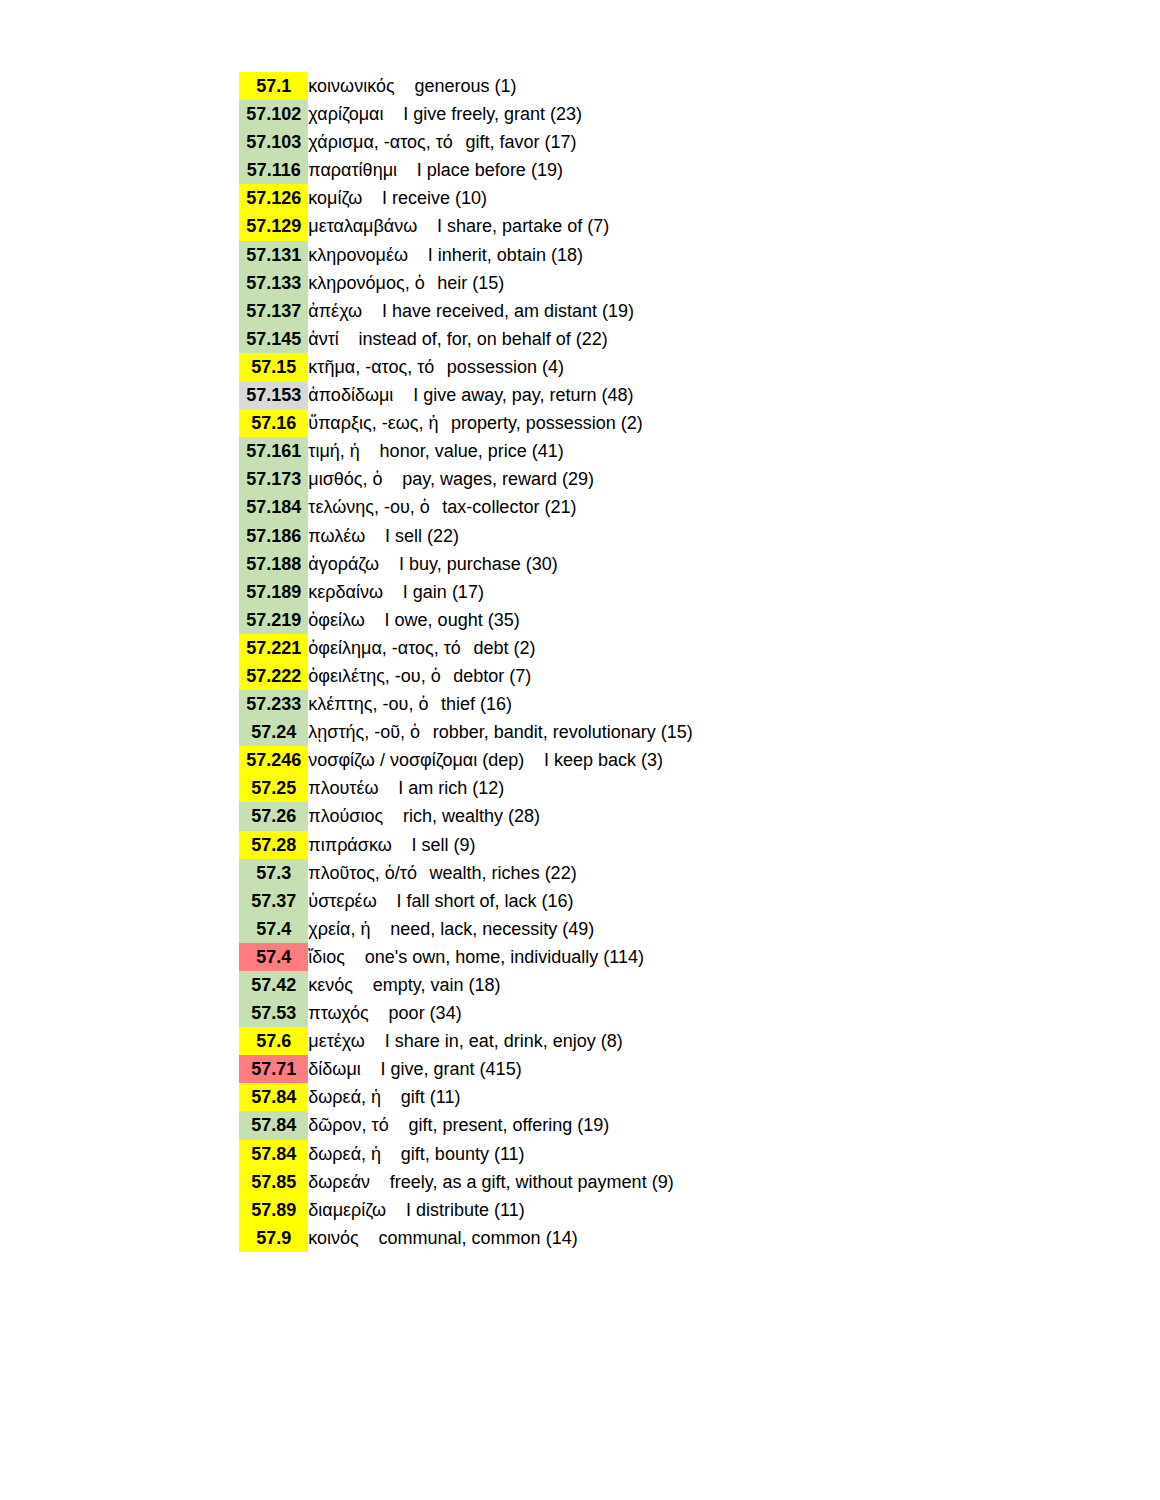| 57.1 | κοινωνικός generous (1) |
| 57.102 | χαρίζομαι I give freely, grant (23) |
| 57.103 | χάρισμα, -ατος, τό gift, favor (17) |
| 57.116 | παρατίθημι I place before (19) |
| 57.126 | κομίζω I receive (10) |
| 57.129 | μεταλαμβάνω I share, partake of (7) |
| 57.131 | κληρονομέω I inherit, obtain (18) |
| 57.133 | κληρονόμος, ὁ heir (15) |
| 57.137 | ἀπέχω I have received, am distant (19) |
| 57.145 | ἀντί instead of, for, on behalf of (22) |
| 57.15 | κτῆμα, -ατος, τό possession (4) |
| 57.153 | ἀποδίδωμι I give away, pay, return (48) |
| 57.16 | ὕπαρξις, -εως, ἡ property, possession (2) |
| 57.161 | τιμή, ἡ honor, value, price (41) |
| 57.173 | μισθός, ὁ pay, wages, reward (29) |
| 57.184 | τελώνης, -ου, ὁ tax-collector (21) |
| 57.186 | πωλέω I sell (22) |
| 57.188 | ἀγοράζω I buy, purchase (30) |
| 57.189 | κερδαίνω I gain (17) |
| 57.219 | ὀφείλω I owe, ought (35) |
| 57.221 | ὀφείλημα, -ατος, τό debt (2) |
| 57.222 | ὀφειλέτης, -ου, ὁ debtor (7) |
| 57.233 | κλέπτης, -ου, ὁ thief (16) |
| 57.24 | λῃστής, -οῦ, ὁ robber, bandit, revolutionary (15) |
| 57.246 | νοσφίζω / νοσφίζομαι (dep) I keep back (3) |
| 57.25 | πλουτέω I am rich (12) |
| 57.26 | πλούσιος rich, wealthy (28) |
| 57.28 | πιπράσκω I sell (9) |
| 57.3 | πλοῦτος, ὁ/τό wealth, riches (22) |
| 57.37 | ὑστερέω I fall short of, lack (16) |
| 57.4 | χρεία, ἡ need, lack, necessity (49) |
| 57.4 | ἴδιος one's own, home, individually (114) |
| 57.42 | κενός empty, vain (18) |
| 57.53 | πτωχός poor (34) |
| 57.6 | μετέχω I share in, eat, drink, enjoy (8) |
| 57.71 | δίδωμι I give, grant (415) |
| 57.84 | δωρεά, ἡ gift (11) |
| 57.84 | δῶρον, τό gift, present, offering (19) |
| 57.84 | δωρεά, ἡ gift, bounty (11) |
| 57.85 | δωρεάν freely, as a gift, without payment (9) |
| 57.89 | διαμερίζω I distribute (11) |
| 57.9 | κοινός communal, common (14) |